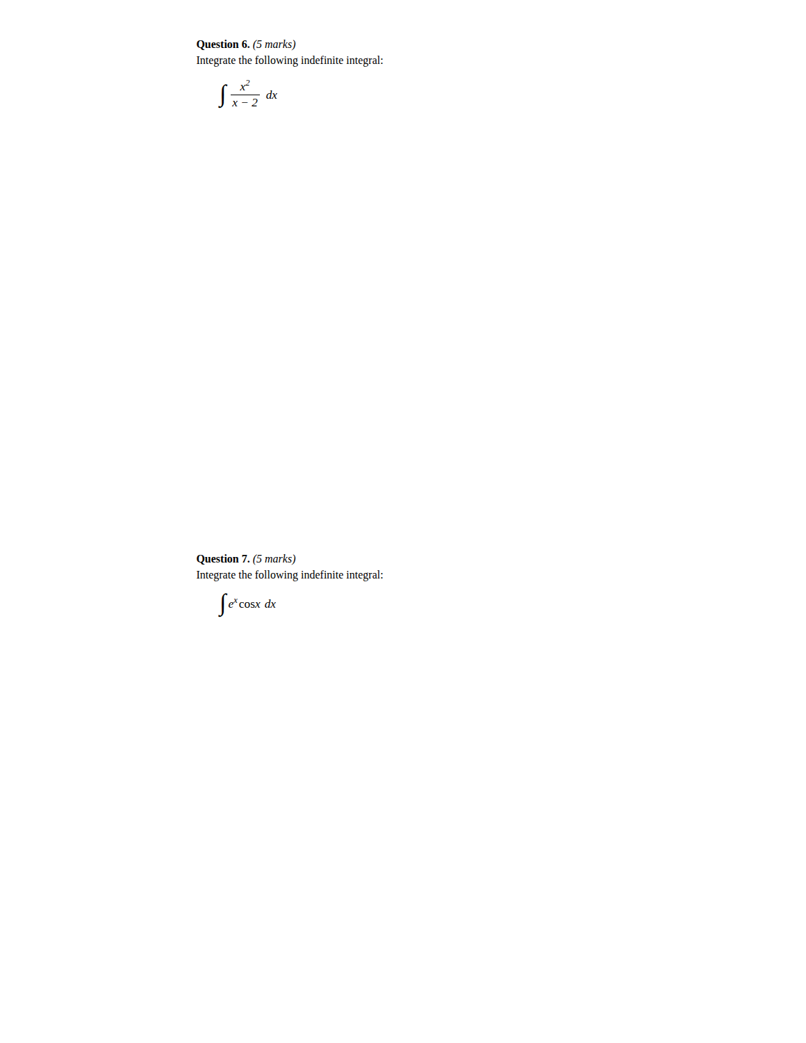Question 6. (5 marks)
Integrate the following indefinite integral:
∫x2 x − 2 dx
Question 7. (5 marks)
Integrate the following indefinite integral:
∫excosxdx